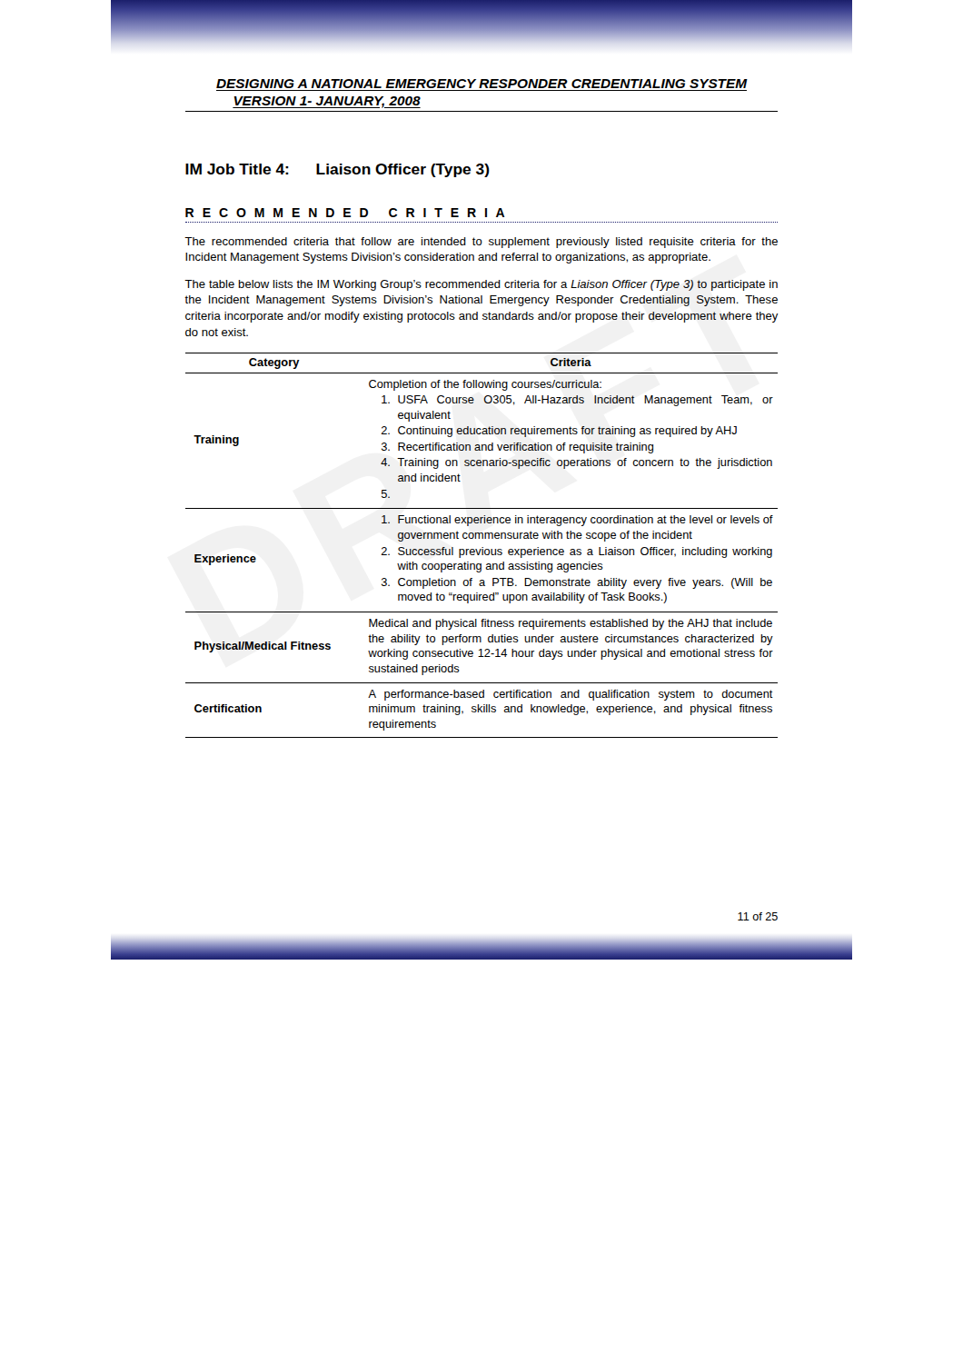DRAFT
DESIGNING A NATIONAL EMERGENCY RESPONDER CREDENTIALING SYSTEM VERSION 1- JANUARY, 2008
IM Job Title 4: Liaison Officer (Type 3)
R E C O M M E N D E D C R I T E R I A
The recommended criteria that follow are intended to supplement previously listed requisite criteria for the Incident Management Systems Division’s consideration and referral to organizations, as appropriate.
The table below lists the IM Working Group’s recommended criteria for a Liaison Officer (Type 3) to participate in the Incident Management Systems Division’s National Emergency Responder Credentialing System. These criteria incorporate and/or modify existing protocols and standards and/or propose their development where they do not exist.
| Category | Criteria |
| --- | --- |
| Training | Completion of the following courses/curricula: USFA Course O305, All-Hazards Incident Management Team, or equivalent Continuing education requirements for training as required by AHJ Recertification and verification of requisite training Training on scenario-specific operations of concern to the jurisdiction and incident |
| Experience | Functional experience in interagency coordination at the level or levels of government commensurate with the scope of the incident Successful previous experience as a Liaison Officer, including working with cooperating and assisting agencies Completion of a PTB. Demonstrate ability every five years. (Will be moved to “required” upon availability of Task Books.) |
| Physical/Medical Fitness | Medical and physical fitness requirements established by the AHJ that include the ability to perform duties under austere circumstances characterized by working consecutive 12-14 hour days under physical and emotional stress for sustained periods |
| Certification | A performance-based certification and qualification system to document minimum training, skills and knowledge, experience, and physical fitness requirements |
11 of 25